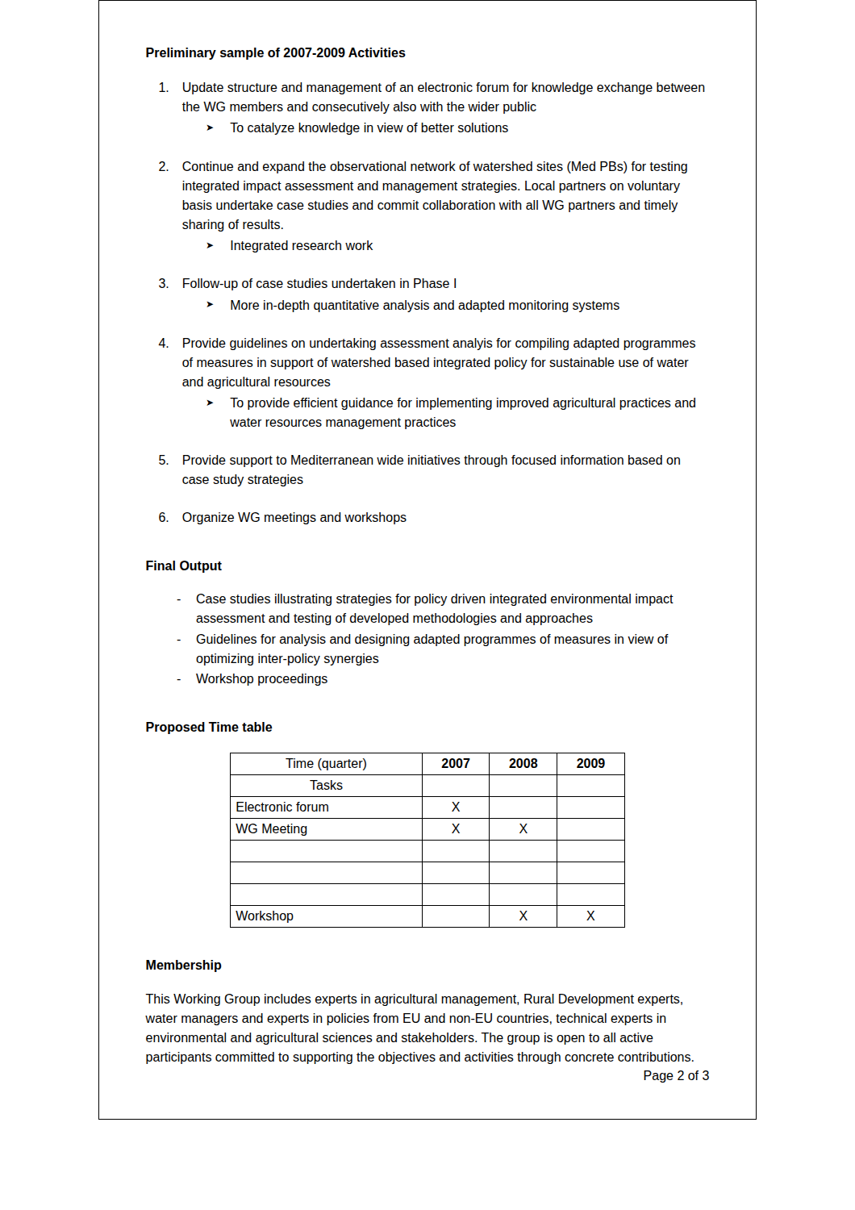Preliminary sample of 2007-2009 Activities
Update structure and management of an electronic forum for knowledge exchange between the WG members and consecutively also with the wider public
To catalyze knowledge in view of better solutions
Continue and expand the observational network of watershed sites (Med PBs) for testing integrated impact assessment and management strategies. Local partners on voluntary basis undertake case studies and commit collaboration with all WG partners and timely sharing of results.
Integrated research work
Follow-up of case studies undertaken in Phase I
More in-depth quantitative analysis and adapted monitoring systems
Provide guidelines on undertaking assessment analyis for compiling adapted programmes of measures in support of watershed based integrated policy for sustainable use of water and agricultural resources
To provide efficient guidance for implementing improved agricultural practices and water resources management practices
Provide support to Mediterranean wide initiatives through focused information based on case study strategies
Organize WG meetings and workshops
Final Output
Case studies illustrating strategies for policy driven integrated environmental impact assessment and testing of developed methodologies and approaches
Guidelines for analysis and designing adapted programmes of measures in view of optimizing inter-policy synergies
Workshop proceedings
Proposed Time table
| Time (quarter) | 2007 | 2008 | 2009 |
| Tasks | | | |
| Electronic forum | X | | |
| WG Meeting | X | X | |
| Workshop | | X | X |
Membership
This Working Group includes experts in agricultural management, Rural Development experts, water managers and experts in policies from EU and non-EU countries, technical experts in environmental and agricultural sciences and stakeholders. The group is open to all active participants committed to supporting the objectives and activities through concrete contributions.
Page 2 of 3